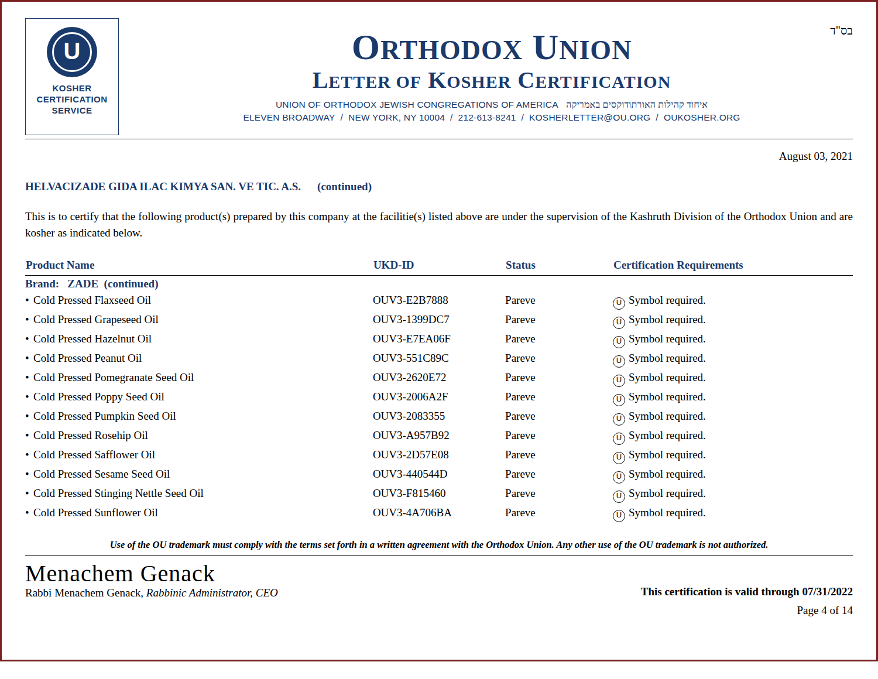U
KOSHER
CERTIFICATION
SERVICE
ORTHODOX UNION
LETTER OF KOSHER CERTIFICATION
UNION OF ORTHODOX JEWISH CONGREGATIONS OF AMERICA איחוד קהילות האורתודוקסים באמריקה
ELEVEN BROADWAY / NEW YORK, NY 10004 / 212-613-8241 / KOSHERLETTER@OU.ORG / OUKOSHER.ORG
בס"ד
August 03, 2021
HELVACIZADE GIDA ILAC KIMYA SAN. VE TIC. A.S.(continued)
This is to certify that the following product(s) prepared by this company at the facilitie(s) listed above are under the supervision of the Kashruth Division of the Orthodox Union and are kosher as indicated below.
| Product Name | UKD-ID | Status | Certification Requirements |
| --- | --- | --- | --- |
| Brand: ZADE (continued) |
| • Cold Pressed Flaxseed Oil | OUV3-E2B7888 | Pareve | U Symbol required. |
| • Cold Pressed Grapeseed Oil | OUV3-1399DC7 | Pareve | U Symbol required. |
| • Cold Pressed Hazelnut Oil | OUV3-E7EA06F | Pareve | U Symbol required. |
| • Cold Pressed Peanut Oil | OUV3-551C89C | Pareve | U Symbol required. |
| • Cold Pressed Pomegranate Seed Oil | OUV3-2620E72 | Pareve | U Symbol required. |
| • Cold Pressed Poppy Seed Oil | OUV3-2006A2F | Pareve | U Symbol required. |
| • Cold Pressed Pumpkin Seed Oil | OUV3-2083355 | Pareve | U Symbol required. |
| • Cold Pressed Rosehip Oil | OUV3-A957B92 | Pareve | U Symbol required. |
| • Cold Pressed Safflower Oil | OUV3-2D57E08 | Pareve | U Symbol required. |
| • Cold Pressed Sesame Seed Oil | OUV3-440544D | Pareve | U Symbol required. |
| • Cold Pressed Stinging Nettle Seed Oil | OUV3-F815460 | Pareve | U Symbol required. |
| • Cold Pressed Sunflower Oil | OUV3-4A706BA | Pareve | U Symbol required. |
Use of the OU trademark must comply with the terms set forth in a written agreement with the Orthodox Union. Any other use of the OU trademark is not authorized.
Menachem Genack
Rabbi Menachem Genack, Rabbinic Administrator, CEO
This certification is valid through 07/31/2022
Page 4 of 14